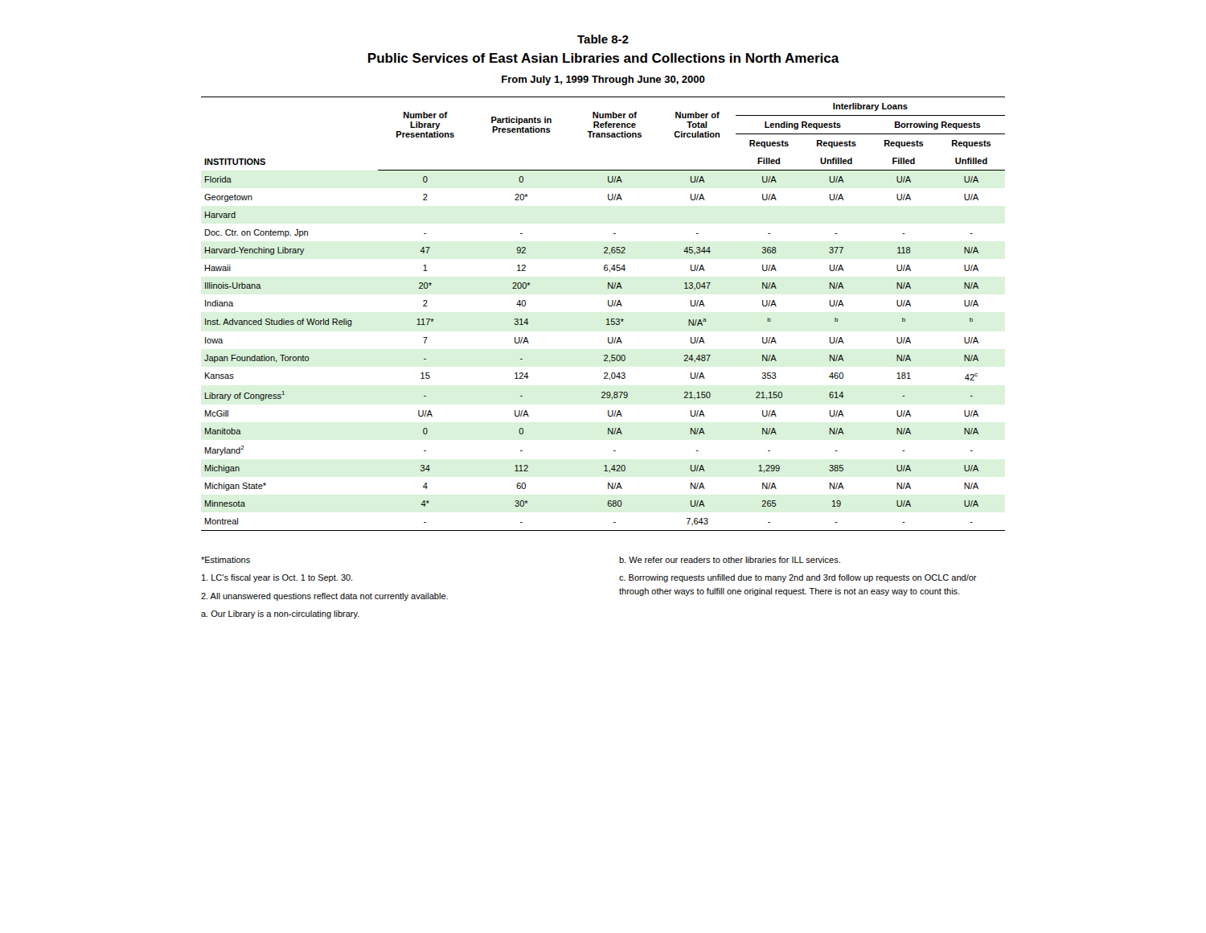Table 8-2
Public Services of East Asian Libraries and Collections in North America
From July 1, 1999 Through June 30, 2000
| INSTITUTIONS | Number of Library Presentations | Participants in Presentations | Number of Reference Transactions | Number of Total Circulation | Interlibrary Loans |
| --- | --- | --- | --- | --- | --- |
| Lending Requests | Borrowing Requests |
| Requests | Requests | Requests | Requests |
| | | | | Filled | Unfilled | Filled | Unfilled |
| Florida | 0 | 0 | U/A | U/A | U/A | U/A | U/A | U/A |
| Georgetown | 2 | 20* | U/A | U/A | U/A | U/A | U/A | U/A |
| Harvard | | | | | | | | |
| Doc. Ctr. on Contemp. Jpn | - | - | - | - | - | - | - | - |
| Harvard-Yenching Library | 47 | 92 | 2,652 | 45,344 | 368 | 377 | 118 | N/A |
| Hawaii | 1 | 12 | 6,454 | U/A | U/A | U/A | U/A | U/A |
| Illinois-Urbana | 20* | 200* | N/A | 13,047 | N/A | N/A | N/A | N/A |
| Indiana | 2 | 40 | U/A | U/A | U/A | U/A | U/A | U/A |
| Inst. Advanced Studies of World Relig | 117* | 314 | 153* | N/A a | b | b | b | b |
| Iowa | 7 | U/A | U/A | U/A | U/A | U/A | U/A | U/A |
| Japan Foundation, Toronto | - | - | 2,500 | 24,487 | N/A | N/A | N/A | N/A |
| Kansas | 15 | 124 | 2,043 | U/A | 353 | 460 | 181 | 42 c |
| Library of Congress 1 | - | - | 29,879 | 21,150 | 21,150 | 614 | - | - |
| McGill | U/A | U/A | U/A | U/A | U/A | U/A | U/A | U/A |
| Manitoba | 0 | 0 | N/A | N/A | N/A | N/A | N/A | N/A |
| Maryland 2 | - | - | - | - | - | - | - | - |
| Michigan | 34 | 112 | 1,420 | U/A | 1,299 | 385 | U/A | U/A |
| Michigan State* | 4 | 60 | N/A | N/A | N/A | N/A | N/A | N/A |
| Minnesota | 4* | 30* | 680 | U/A | 265 | 19 | U/A | U/A |
| Montreal | - | - | - | 7,643 | - | - | - | - |
*Estimations
1. LC's fiscal year is Oct. 1 to Sept. 30.
2. All unanswered questions reflect data not currently available.
a. Our Library is a non-circulating library.
b. We refer our readers to other libraries for ILL services.
c. Borrowing requests unfilled due to many 2nd and 3rd follow up requests on OCLC and/or through other ways to fulfill one original request. There is not an easy way to count this.